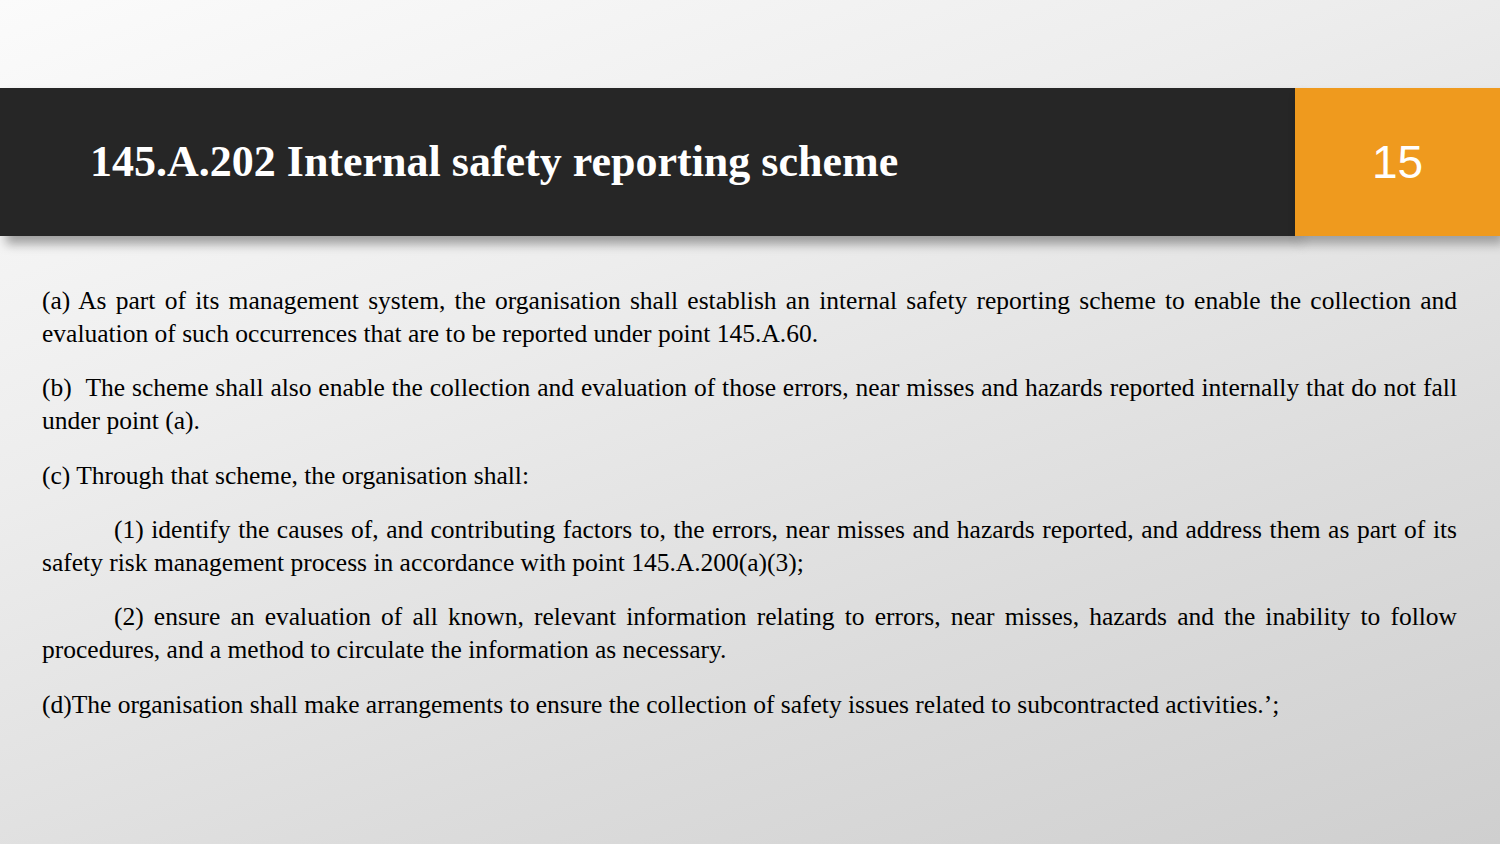145.A.202 Internal safety reporting scheme
15
(a) As part of its management system, the organisation shall establish an internal safety reporting scheme to enable the collection and evaluation of such occurrences that are to be reported under point 145.A.60.
(b) The scheme shall also enable the collection and evaluation of those errors, near misses and hazards reported internally that do not fall under point (a).
(c) Through that scheme, the organisation shall:
(1) identify the causes of, and contributing factors to, the errors, near misses and hazards reported, and address them as part of its safety risk management process in accordance with point 145.A.200(a)(3);
(2) ensure an evaluation of all known, relevant information relating to errors, near misses, hazards and the inability to follow procedures, and a method to circulate the information as necessary.
(d)The organisation shall make arrangements to ensure the collection of safety issues related to subcontracted activities.’;